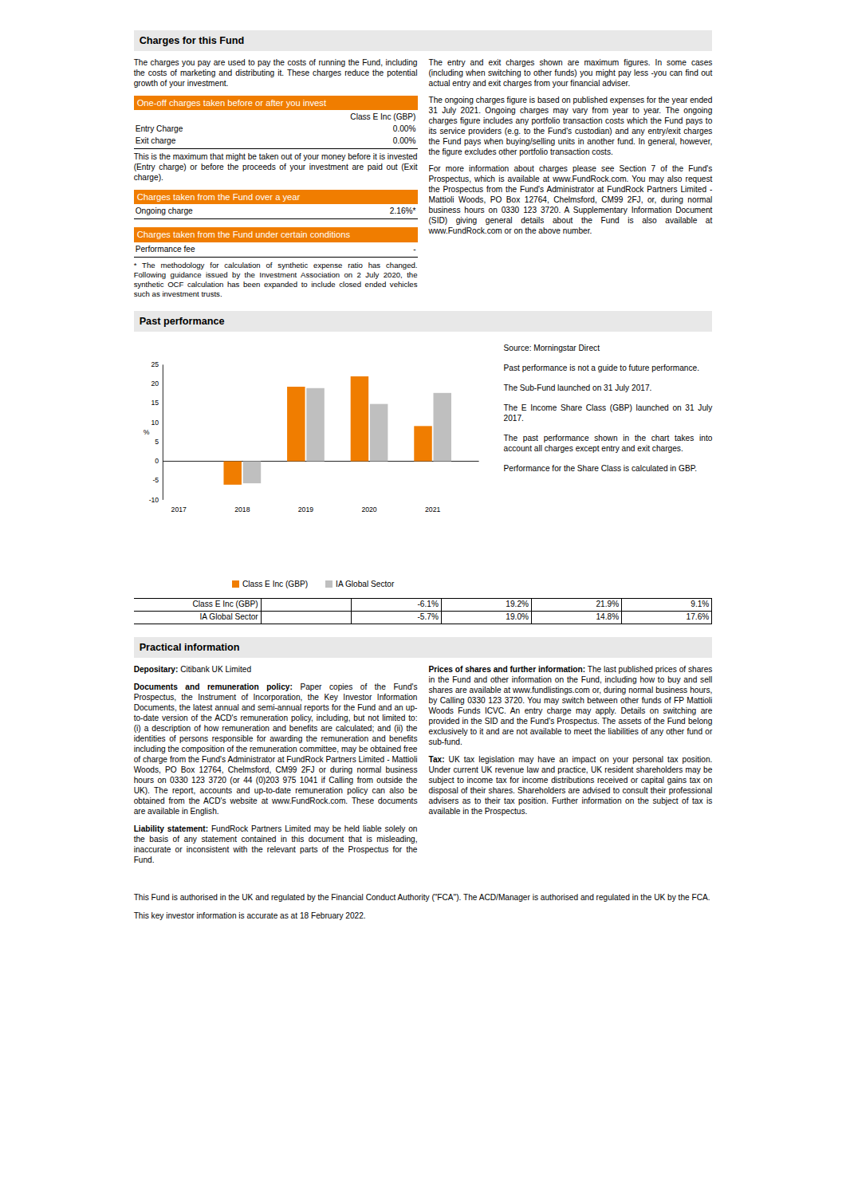Charges for this Fund
The charges you pay are used to pay the costs of running the Fund, including the costs of marketing and distributing it. These charges reduce the potential growth of your investment.
One-off charges taken before or after you invest
| | Class E Inc (GBP) |
| Entry Charge | 0.00% |
| Exit charge | 0.00% |
This is the maximum that might be taken out of your money before it is invested (Entry charge) or before the proceeds of your investment are paid out (Exit charge).
Charges taken from the Fund over a year
| Ongoing charge | 2.16%* |
Charges taken from the Fund under certain conditions
| Performance fee | - |
* The methodology for calculation of synthetic expense ratio has changed. Following guidance issued by the Investment Association on 2 July 2020, the synthetic OCF calculation has been expanded to include closed ended vehicles such as investment trusts.
The entry and exit charges shown are maximum figures. In some cases (including when switching to other funds) you might pay less -you can find out actual entry and exit charges from your financial adviser.
The ongoing charges figure is based on published expenses for the year ended 31 July 2021. Ongoing charges may vary from year to year. The ongoing charges figure includes any portfolio transaction costs which the Fund pays to its service providers (e.g. to the Fund's custodian) and any entry/exit charges the Fund pays when buying/selling units in another fund. In general, however, the figure excludes other portfolio transaction costs.
For more information about charges please see Section 7 of the Fund's Prospectus, which is available at www.FundRock.com. You may also request the Prospectus from the Fund's Administrator at FundRock Partners Limited - Mattioli Woods, PO Box 12764, Chelmsford, CM99 2FJ, or, during normal business hours on 0330 123 3720. A Supplementary Information Document (SID) giving general details about the Fund is also available at www.FundRock.com or on the above number.
Past performance
25 20 15 10 5 0 -5 -10 % 2017 2018 2019 2020 2021
Class E Inc (GBP)
IA Global Sector
Source: Morningstar Direct
Past performance is not a guide to future performance.
The Sub-Fund launched on 31 July 2017.
The E Income Share Class (GBP) launched on 31 July 2017.
The past performance shown in the chart takes into account all charges except entry and exit charges.
Performance for the Share Class is calculated in GBP.
| Class E Inc (GBP) | | -6.1% | 19.2% | 21.9% | 9.1% |
| IA Global Sector | | -5.7% | 19.0% | 14.8% | 17.6% |
Practical information
Depositary: Citibank UK Limited
Documents and remuneration policy: Paper copies of the Fund's Prospectus, the Instrument of Incorporation, the Key Investor Information Documents, the latest annual and semi-annual reports for the Fund and an up-to-date version of the ACD's remuneration policy, including, but not limited to: (i) a description of how remuneration and benefits are calculated; and (ii) the identities of persons responsible for awarding the remuneration and benefits including the composition of the remuneration committee, may be obtained free of charge from the Fund's Administrator at FundRock Partners Limited - Mattioli Woods, PO Box 12764, Chelmsford, CM99 2FJ or during normal business hours on 0330 123 3720 (or 44 (0)203 975 1041 if Calling from outside the UK). The report, accounts and up-to-date remuneration policy can also be obtained from the ACD's website at www.FundRock.com. These documents are available in English.
Liability statement: FundRock Partners Limited may be held liable solely on the basis of any statement contained in this document that is misleading, inaccurate or inconsistent with the relevant parts of the Prospectus for the Fund.
Prices of shares and further information: The last published prices of shares in the Fund and other information on the Fund, including how to buy and sell shares are available at www.fundlistings.com or, during normal business hours, by Calling 0330 123 3720. You may switch between other funds of FP Mattioli Woods Funds ICVC. An entry charge may apply. Details on switching are provided in the SID and the Fund's Prospectus. The assets of the Fund belong exclusively to it and are not available to meet the liabilities of any other fund or sub-fund.
Tax: UK tax legislation may have an impact on your personal tax position. Under current UK revenue law and practice, UK resident shareholders may be subject to income tax for income distributions received or capital gains tax on disposal of their shares. Shareholders are advised to consult their professional advisers as to their tax position. Further information on the subject of tax is available in the Prospectus.
This Fund is authorised in the UK and regulated by the Financial Conduct Authority ("FCA"). The ACD/Manager is authorised and regulated in the UK by the FCA.
This key investor information is accurate as at 18 February 2022.